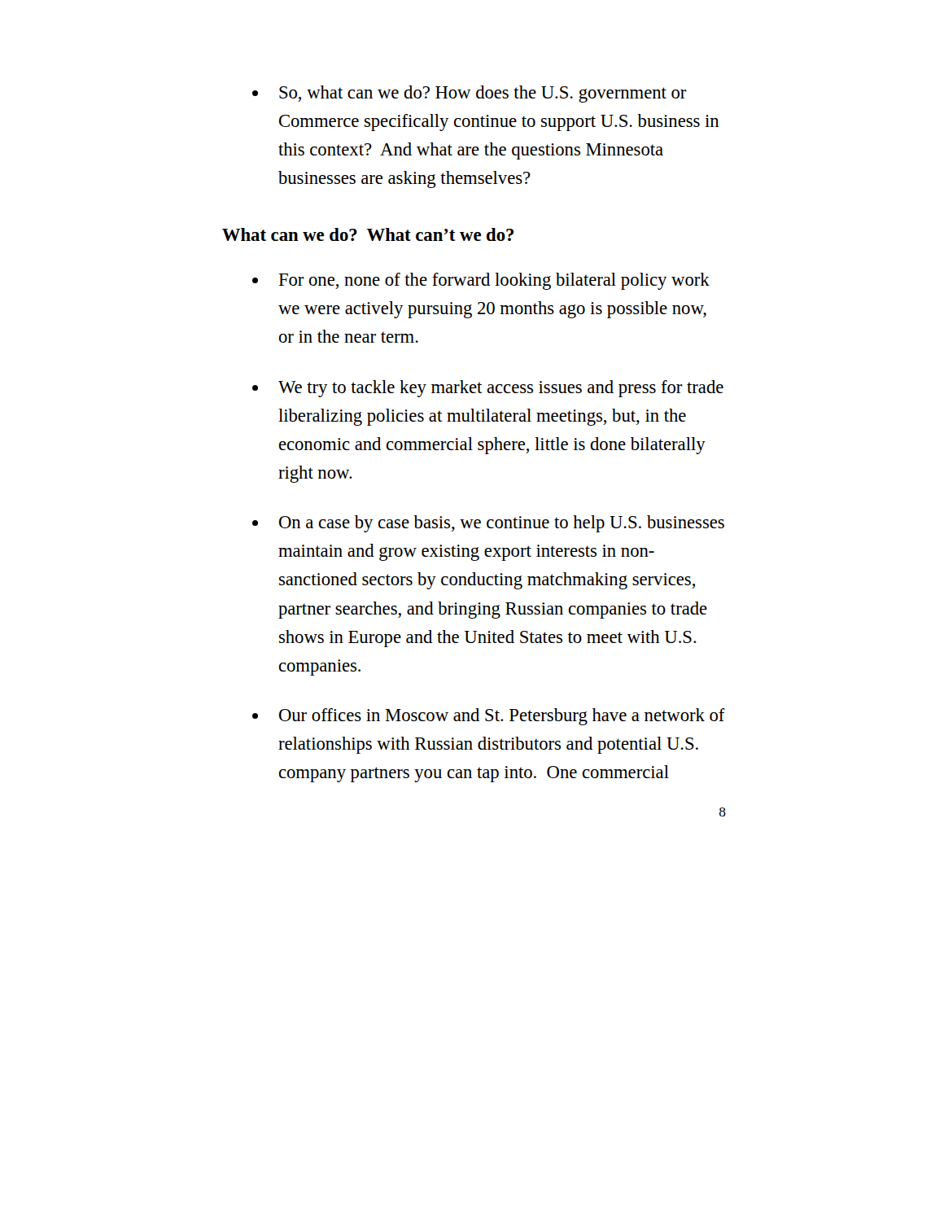So, what can we do? How does the U.S. government or Commerce specifically continue to support U.S. business in this context? And what are the questions Minnesota businesses are asking themselves?
What can we do? What can’t we do?
For one, none of the forward looking bilateral policy work we were actively pursuing 20 months ago is possible now, or in the near term.
We try to tackle key market access issues and press for trade liberalizing policies at multilateral meetings, but, in the economic and commercial sphere, little is done bilaterally right now.
On a case by case basis, we continue to help U.S. businesses maintain and grow existing export interests in non-sanctioned sectors by conducting matchmaking services, partner searches, and bringing Russian companies to trade shows in Europe and the United States to meet with U.S. companies.
Our offices in Moscow and St. Petersburg have a network of relationships with Russian distributors and potential U.S. company partners you can tap into. One commercial
8